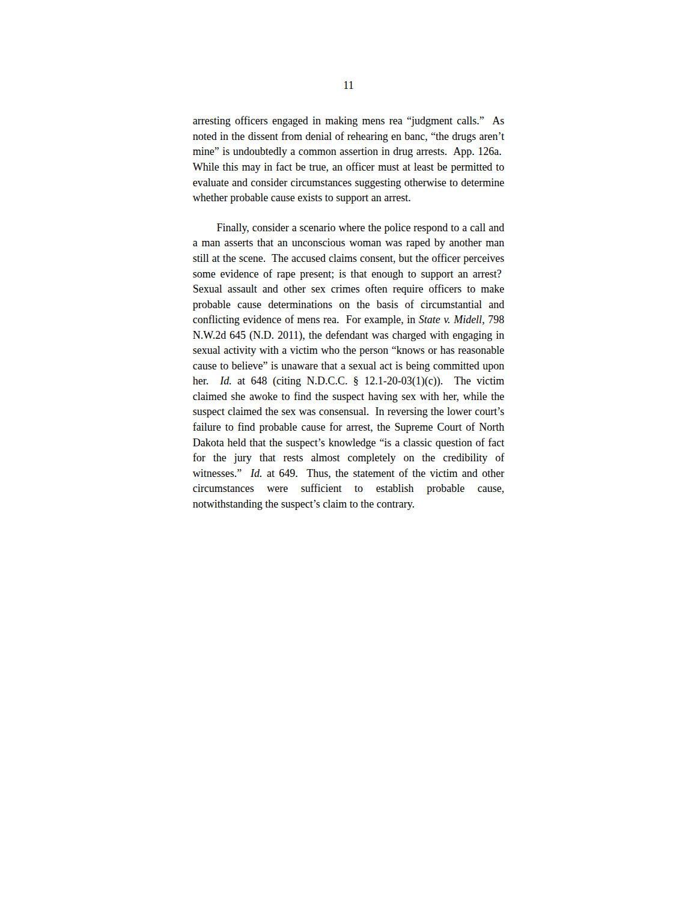11
arresting officers engaged in making mens rea “judgment calls.” As noted in the dissent from denial of rehearing en banc, “the drugs aren’t mine” is undoubtedly a common assertion in drug arrests. App. 126a. While this may in fact be true, an officer must at least be permitted to evaluate and consider circumstances suggesting otherwise to determine whether probable cause exists to support an arrest.
Finally, consider a scenario where the police respond to a call and a man asserts that an unconscious woman was raped by another man still at the scene. The accused claims consent, but the officer perceives some evidence of rape present; is that enough to support an arrest? Sexual assault and other sex crimes often require officers to make probable cause determinations on the basis of circumstantial and conflicting evidence of mens rea. For example, in State v. Midell, 798 N.W.2d 645 (N.D. 2011), the defendant was charged with engaging in sexual activity with a victim who the person “knows or has reasonable cause to believe” is unaware that a sexual act is being committed upon her. Id. at 648 (citing N.D.C.C. § 12.1-20-03(1)(c)). The victim claimed she awoke to find the suspect having sex with her, while the suspect claimed the sex was consensual. In reversing the lower court’s failure to find probable cause for arrest, the Supreme Court of North Dakota held that the suspect’s knowledge “is a classic question of fact for the jury that rests almost completely on the credibility of witnesses.” Id. at 649. Thus, the statement of the victim and other circumstances were sufficient to establish probable cause, notwithstanding the suspect’s claim to the contrary.